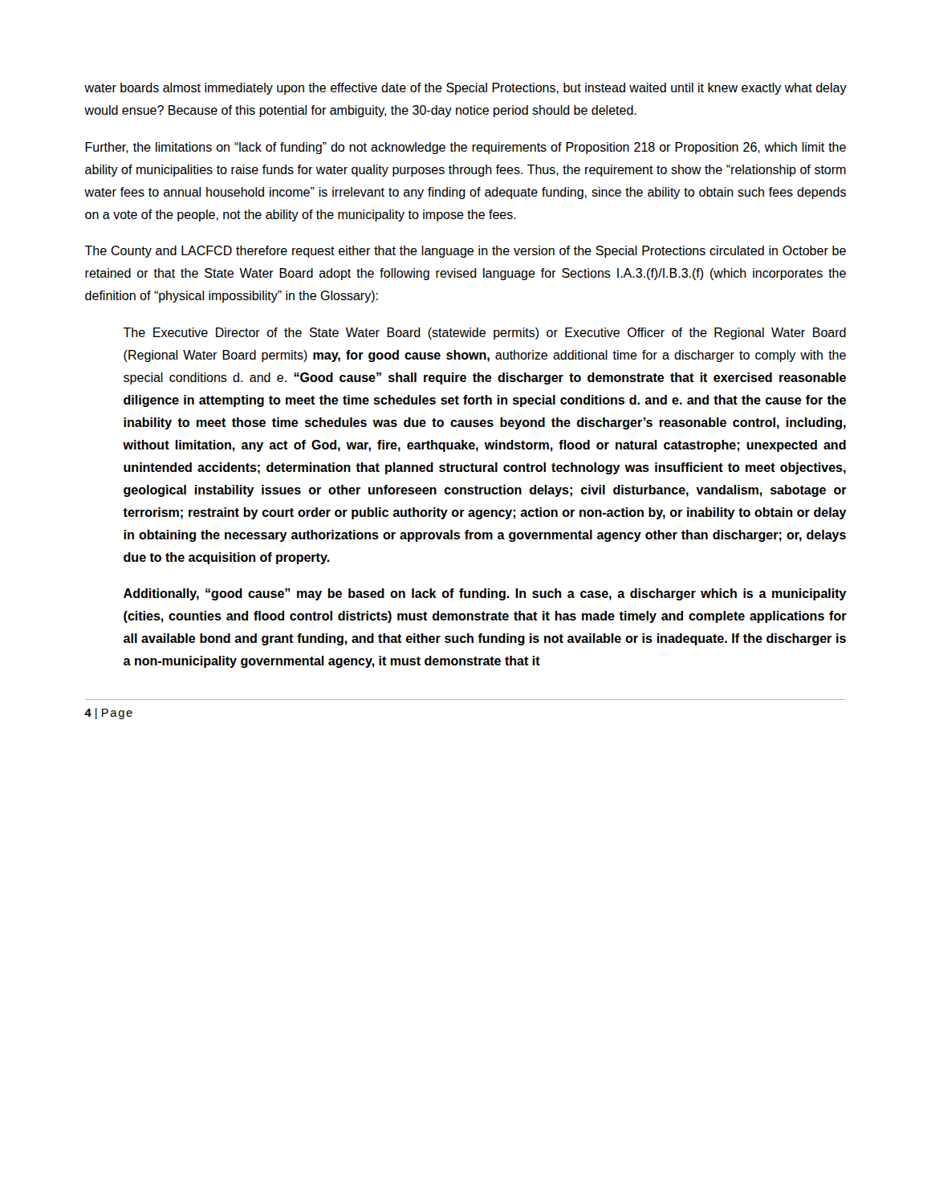water boards almost immediately upon the effective date of the Special Protections, but instead waited until it knew exactly what delay would ensue? Because of this potential for ambiguity, the 30-day notice period should be deleted.
Further, the limitations on “lack of funding” do not acknowledge the requirements of Proposition 218 or Proposition 26, which limit the ability of municipalities to raise funds for water quality purposes through fees. Thus, the requirement to show the “relationship of storm water fees to annual household income” is irrelevant to any finding of adequate funding, since the ability to obtain such fees depends on a vote of the people, not the ability of the municipality to impose the fees.
The County and LACFCD therefore request either that the language in the version of the Special Protections circulated in October be retained or that the State Water Board adopt the following revised language for Sections I.A.3.(f)/I.B.3.(f) (which incorporates the definition of “physical impossibility” in the Glossary):
The Executive Director of the State Water Board (statewide permits) or Executive Officer of the Regional Water Board (Regional Water Board permits) may, for good cause shown, authorize additional time for a discharger to comply with the special conditions d. and e. “Good cause” shall require the discharger to demonstrate that it exercised reasonable diligence in attempting to meet the time schedules set forth in special conditions d. and e. and that the cause for the inability to meet those time schedules was due to causes beyond the discharger’s reasonable control, including, without limitation, any act of God, war, fire, earthquake, windstorm, flood or natural catastrophe; unexpected and unintended accidents; determination that planned structural control technology was insufficient to meet objectives, geological instability issues or other unforeseen construction delays; civil disturbance, vandalism, sabotage or terrorism; restraint by court order or public authority or agency; action or non-action by, or inability to obtain or delay in obtaining the necessary authorizations or approvals from a governmental agency other than discharger; or, delays due to the acquisition of property.
Additionally, “good cause” may be based on lack of funding. In such a case, a discharger which is a municipality (cities, counties and flood control districts) must demonstrate that it has made timely and complete applications for all available bond and grant funding, and that either such funding is not available or is inadequate. If the discharger is a non-municipality governmental agency, it must demonstrate that it
4 | Page